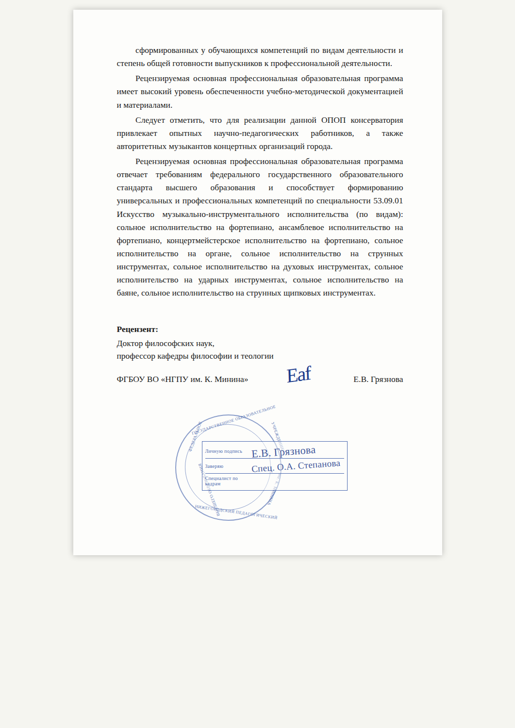сформированных у обучающихся компетенций по видам деятельности и степень общей готовности выпускников к профессиональной деятельности.
Рецензируемая основная профессиональная образовательная программа имеет высокий уровень обеспеченности учебно-методической документацией и материалами.
Следует отметить, что для реализации данной ОПОП консерватория привлекает опытных научно-педагогических работников, а также авторитетных музыкантов концертных организаций города.
Рецензируемая основная профессиональная образовательная программа отвечает требованиям федерального государственного образовательного стандарта высшего образования и способствует формированию универсальных и профессиональных компетенций по специальности 53.09.01 Искусство музыкально-инструментального исполнительства (по видам): сольное исполнительство на фортепиано, ансамблевое исполнительство на фортепиано, концертмейстерское исполнительство на фортепиано, сольное исполнительство на органе, сольное исполнительство на струнных инструментах, сольное исполнительство на духовых инструментах, сольное исполнительство на ударных инструментах, сольное исполнительство на баяне, сольное исполнительство на струнных щипковых инструментах.
Рецензент:
Доктор философских наук,
профессор кафедры философии и теологии
ФГБОУ ВО «НГПУ им. К. Минина»
Eaf
Е.В. Грязнова
ГОСУДАРСТВЕННОЕ ОБРАЗОВАТЕЛЬНОЕ
ФЕДЕРАЛЬНОЕ
УЧРЕЖДЕНИЕ
ВЫСШЕГО ОБРАЗОВАНИЯ
им. К. МИНИНА
НИЖЕГОРОДСКИЙ ПЕДАГОГИЧЕСКИЙ
Личную подпись Е.В. Грязнова
Заверяю Спец. О.А. Степанова
Специалист по кадрам